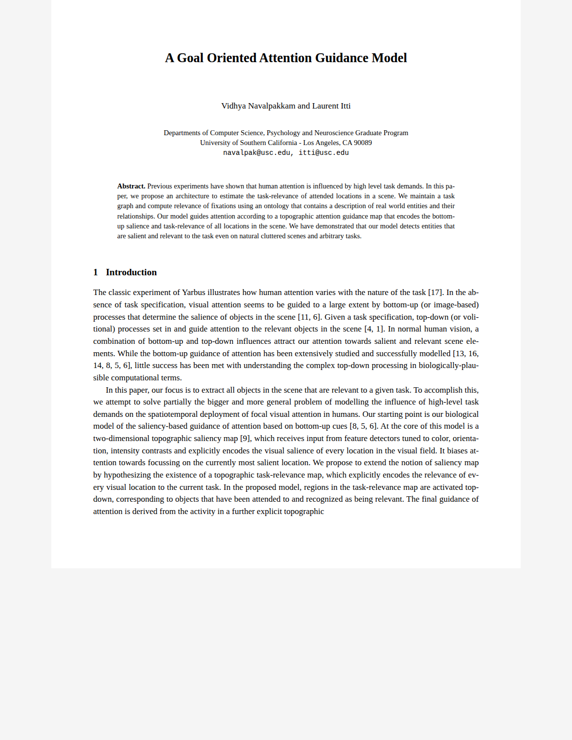A Goal Oriented Attention Guidance Model
Vidhya Navalpakkam and Laurent Itti
Departments of Computer Science, Psychology and Neuroscience Graduate Program
University of Southern California - Los Angeles, CA 90089
navalpak@usc.edu, itti@usc.edu
Abstract. Previous experiments have shown that human attention is influenced by high level task demands. In this paper, we propose an architecture to estimate the task-relevance of attended locations in a scene. We maintain a task graph and compute relevance of fixations using an ontology that contains a description of real world entities and their relationships. Our model guides attention according to a topographic attention guidance map that encodes the bottom-up salience and task-relevance of all locations in the scene. We have demonstrated that our model detects entities that are salient and relevant to the task even on natural cluttered scenes and arbitrary tasks.
1 Introduction
The classic experiment of Yarbus illustrates how human attention varies with the nature of the task [17]. In the absence of task specification, visual attention seems to be guided to a large extent by bottom-up (or image-based) processes that determine the salience of objects in the scene [11, 6]. Given a task specification, top-down (or volitional) processes set in and guide attention to the relevant objects in the scene [4, 1]. In normal human vision, a combination of bottom-up and top-down influences attract our attention towards salient and relevant scene elements. While the bottom-up guidance of attention has been extensively studied and successfully modelled [13, 16, 14, 8, 5, 6], little success has been met with understanding the complex top-down processing in biologically-plausible computational terms.
In this paper, our focus is to extract all objects in the scene that are relevant to a given task. To accomplish this, we attempt to solve partially the bigger and more general problem of modelling the influence of high-level task demands on the spatiotemporal deployment of focal visual attention in humans. Our starting point is our biological model of the saliency-based guidance of attention based on bottom-up cues [8, 5, 6]. At the core of this model is a two-dimensional topographic saliency map [9], which receives input from feature detectors tuned to color, orientation, intensity contrasts and explicitly encodes the visual salience of every location in the visual field. It biases attention towards focussing on the currently most salient location. We propose to extend the notion of saliency map by hypothesizing the existence of a topographic task-relevance map, which explicitly encodes the relevance of every visual location to the current task. In the proposed model, regions in the task-relevance map are activated top-down, corresponding to objects that have been attended to and recognized as being relevant. The final guidance of attention is derived from the activity in a further explicit topographic